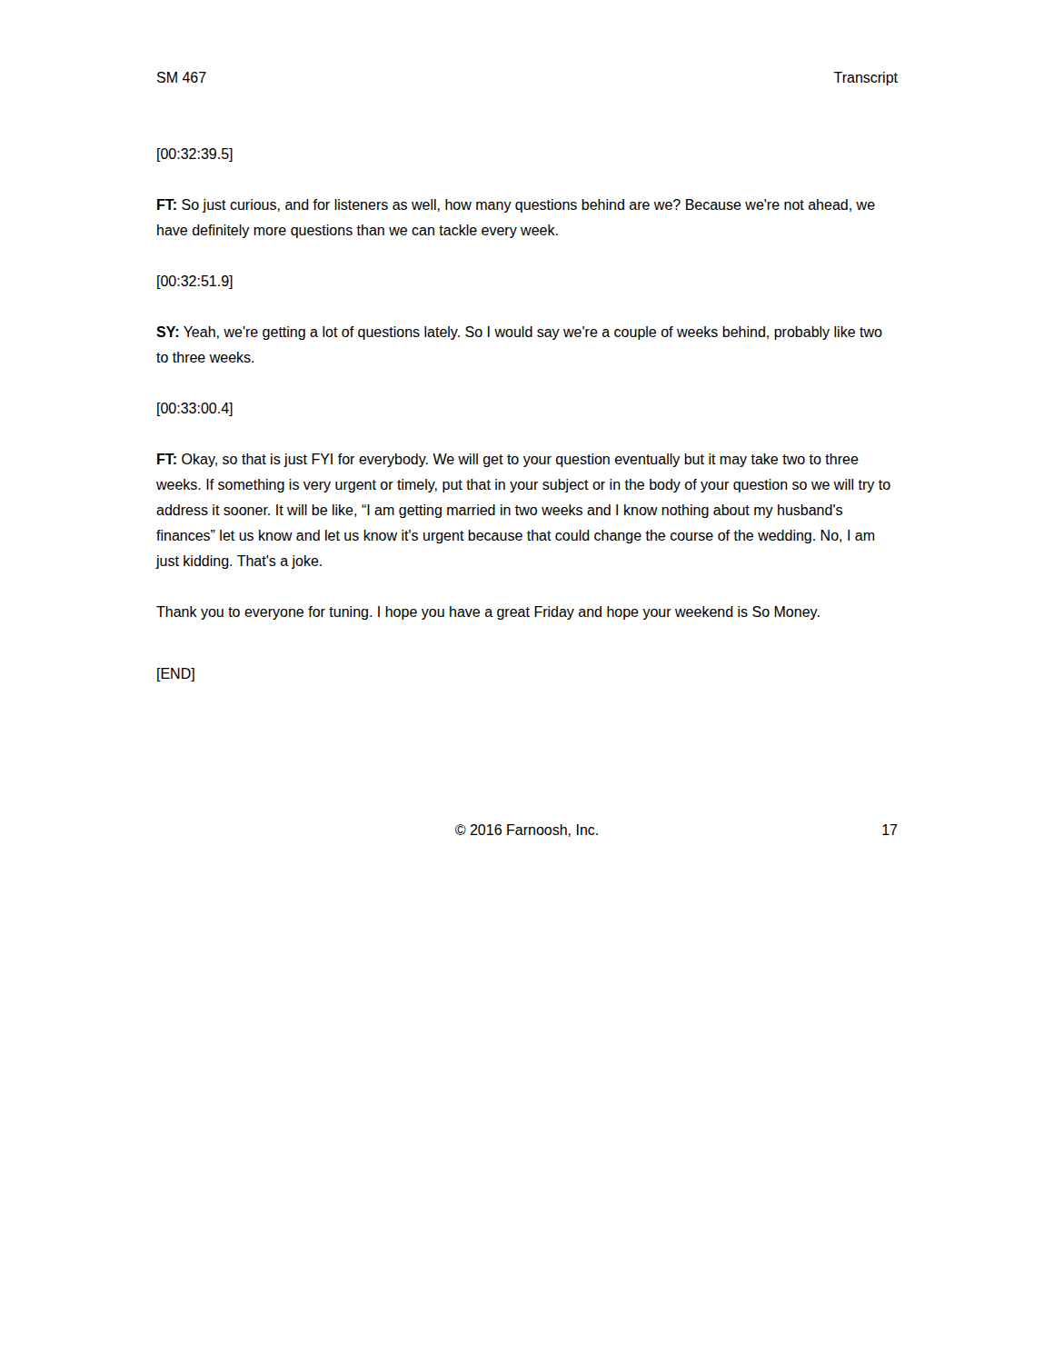SM 467 Transcript
[00:32:39.5]
FT: So just curious, and for listeners as well, how many questions behind are we? Because we're not ahead, we have definitely more questions than we can tackle every week.
[00:32:51.9]
SY: Yeah, we're getting a lot of questions lately. So I would say we're a couple of weeks behind, probably like two to three weeks.
[00:33:00.4]
FT: Okay, so that is just FYI for everybody. We will get to your question eventually but it may take two to three weeks. If something is very urgent or timely, put that in your subject or in the body of your question so we will try to address it sooner. It will be like, “I am getting married in two weeks and I know nothing about my husband's finances” let us know and let us know it's urgent because that could change the course of the wedding. No, I am just kidding. That's a joke.
Thank you to everyone for tuning. I hope you have a great Friday and hope your weekend is So Money.
[END]
© 2016 Farnoosh, Inc. 17